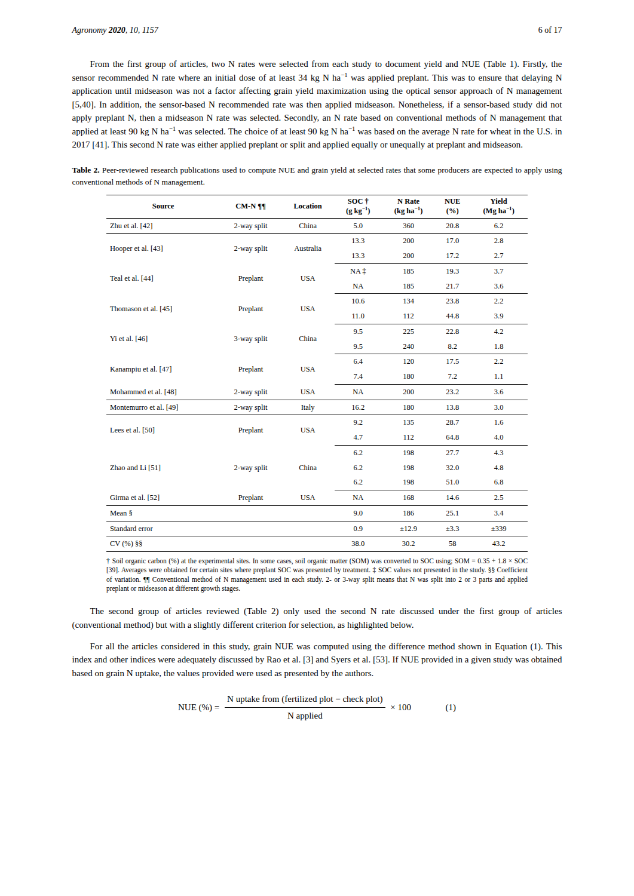Agronomy 2020, 10, 1157 6 of 17
From the first group of articles, two N rates were selected from each study to document yield and NUE (Table 1). Firstly, the sensor recommended N rate where an initial dose of at least 34 kg N ha−1 was applied preplant. This was to ensure that delaying N application until midseason was not a factor affecting grain yield maximization using the optical sensor approach of N management [5,40]. In addition, the sensor-based N recommended rate was then applied midseason. Nonetheless, if a sensor-based study did not apply preplant N, then a midseason N rate was selected. Secondly, an N rate based on conventional methods of N management that applied at least 90 kg N ha−1 was selected. The choice of at least 90 kg N ha−1 was based on the average N rate for wheat in the U.S. in 2017 [41]. This second N rate was either applied preplant or split and applied equally or unequally at preplant and midseason.
Table 2. Peer-reviewed research publications used to compute NUE and grain yield at selected rates that some producers are expected to apply using conventional methods of N management.
| Source | CM-N ¶¶ | Location | SOC † (g kg −1 ) | N Rate (kg ha −1 ) | NUE (%) | Yield (Mg ha −1 ) |
| --- | --- | --- | --- | --- | --- | --- |
| Zhu et al. [42] | 2-way split | China | 5.0 | 360 | 20.8 | 6.2 |
| Hooper et al. [43] | 2-way split | Australia | 13.3 | 200 | 17.0 | 2.8 |
| 13.3 | 200 | 17.2 | 2.7 |
| Teal et al. [44] | Preplant | USA | NA ‡ | 185 | 19.3 | 3.7 |
| NA | 185 | 21.7 | 3.6 |
| Thomason et al. [45] | Preplant | USA | 10.6 | 134 | 23.8 | 2.2 |
| 11.0 | 112 | 44.8 | 3.9 |
| Yi et al. [46] | 3-way split | China | 9.5 | 225 | 22.8 | 4.2 |
| 9.5 | 240 | 8.2 | 1.8 |
| Kanampiu et al. [47] | Preplant | USA | 6.4 | 120 | 17.5 | 2.2 |
| 7.4 | 180 | 7.2 | 1.1 |
| Mohammed et al. [48] | 2-way split | USA | NA | 200 | 23.2 | 3.6 |
| Montemurro et al. [49] | 2-way split | Italy | 16.2 | 180 | 13.8 | 3.0 |
| Lees et al. [50] | Preplant | USA | 9.2 | 135 | 28.7 | 1.6 |
| 4.7 | 112 | 64.8 | 4.0 |
| Zhao and Li [51] | 2-way split | China | 6.2 | 198 | 27.7 | 4.3 |
| 6.2 | 198 | 32.0 | 4.8 |
| 6.2 | 198 | 51.0 | 6.8 |
| Girma et al. [52] | Preplant | USA | NA | 168 | 14.6 | 2.5 |
| Mean § | 9.0 | 186 | 25.1 | 3.4 |
| Standard error | 0.9 | ±12.9 | ±3.3 | ±339 |
| CV (%) §§ | 38.0 | 30.2 | 58 | 43.2 |
† Soil organic carbon (%) at the experimental sites. In some cases, soil organic matter (SOM) was converted to SOC using; SOM = 0.35 + 1.8 × SOC [39]. Averages were obtained for certain sites where preplant SOC was presented by treatment. ‡ SOC values not presented in the study. §§ Coefficient of variation. ¶¶ Conventional method of N management used in each study. 2- or 3-way split means that N was split into 2 or 3 parts and applied preplant or midseason at different growth stages.
The second group of articles reviewed (Table 2) only used the second N rate discussed under the first group of articles (conventional method) but with a slightly different criterion for selection, as highlighted below.
For all the articles considered in this study, grain NUE was computed using the difference method shown in Equation (1). This index and other indices were adequately discussed by Rao et al. [3] and Syers et al. [53]. If NUE provided in a given study was obtained based on grain N uptake, the values provided were used as presented by the authors.
NUE (%) = N uptake from (fertilized plot − check plot) N applied × 100
(1)